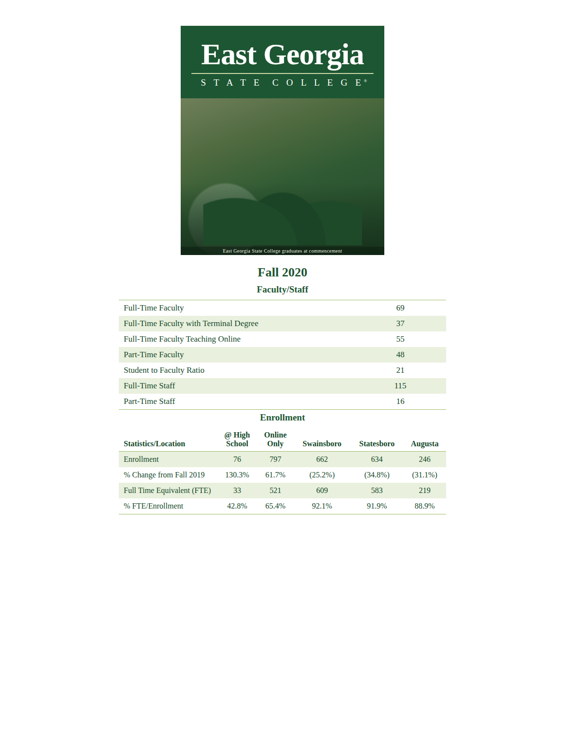East Georgia
S T A T E C O L L E G E®
East Georgia State College graduates at commencement
Fall 2020
Faculty/Staff
| Full-Time Faculty | 69 |
| Full-Time Faculty with Terminal Degree | 37 |
| Full-Time Faculty Teaching Online | 55 |
| Part-Time Faculty | 48 |
| Student to Faculty Ratio | 21 |
| Full-Time Staff | 115 |
| Part-Time Staff | 16 |
Enrollment
| Statistics/Location | @ High School | Online Only | Swainsboro | Statesboro | Augusta |
| --- | --- | --- | --- | --- | --- |
| Enrollment | 76 | 797 | 662 | 634 | 246 |
| % Change from Fall 2019 | 130.3% | 61.7% | (25.2%) | (34.8%) | (31.1%) |
| Full Time Equivalent (FTE) | 33 | 521 | 609 | 583 | 219 |
| % FTE/Enrollment | 42.8% | 65.4% | 92.1% | 91.9% | 88.9% |